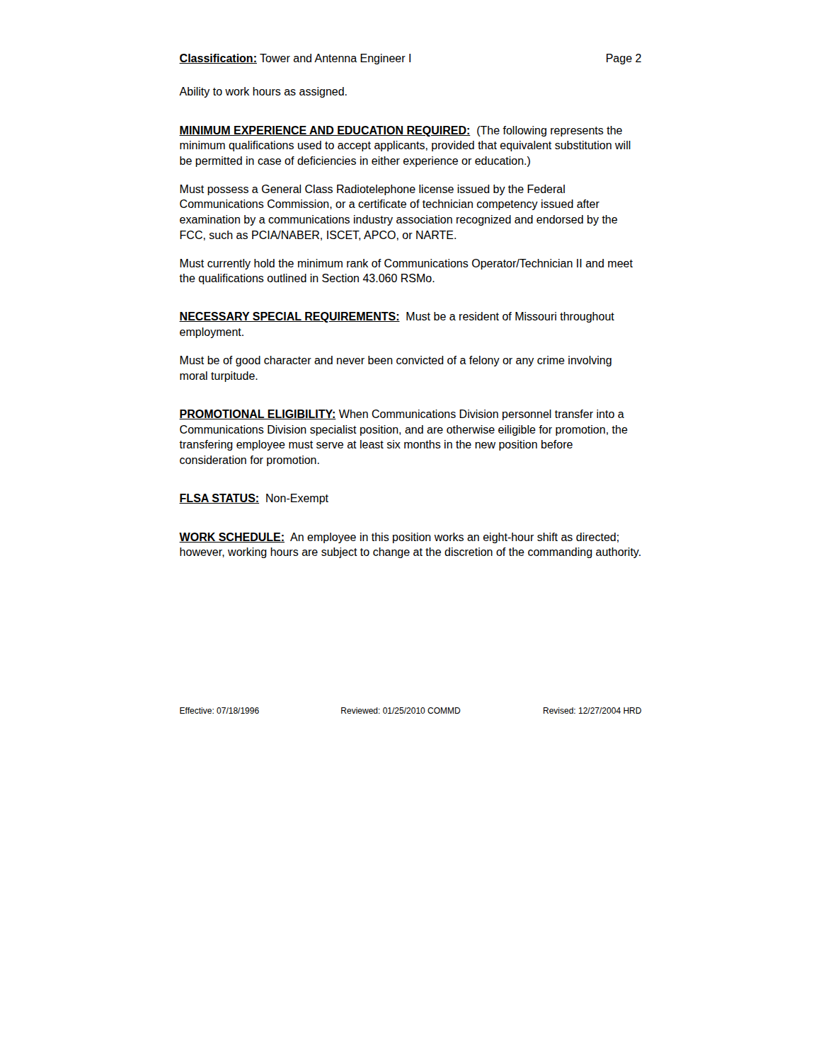Classification: Tower and Antenna Engineer I
Page 2
Ability to work hours as assigned.
MINIMUM EXPERIENCE AND EDUCATION REQUIRED: (The following represents the minimum qualifications used to accept applicants, provided that equivalent substitution will be permitted in case of deficiencies in either experience or education.)
Must possess a General Class Radiotelephone license issued by the Federal Communications Commission, or a certificate of technician competency issued after examination by a communications industry association recognized and endorsed by the FCC, such as PCIA/NABER, ISCET, APCO, or NARTE.
Must currently hold the minimum rank of Communications Operator/Technician II and meet the qualifications outlined in Section 43.060 RSMo.
NECESSARY SPECIAL REQUIREMENTS: Must be a resident of Missouri throughout employment.
Must be of good character and never been convicted of a felony or any crime involving moral turpitude.
PROMOTIONAL ELIGIBILITY: When Communications Division personnel transfer into a Communications Division specialist position, and are otherwise eiligible for promotion, the transfering employee must serve at least six months in the new position before consideration for promotion.
FLSA STATUS: Non-Exempt
WORK SCHEDULE: An employee in this position works an eight-hour shift as directed; however, working hours are subject to change at the discretion of the commanding authority.
Effective: 07/18/1996 Reviewed: 01/25/2010 COMMD Revised: 12/27/2004 HRD